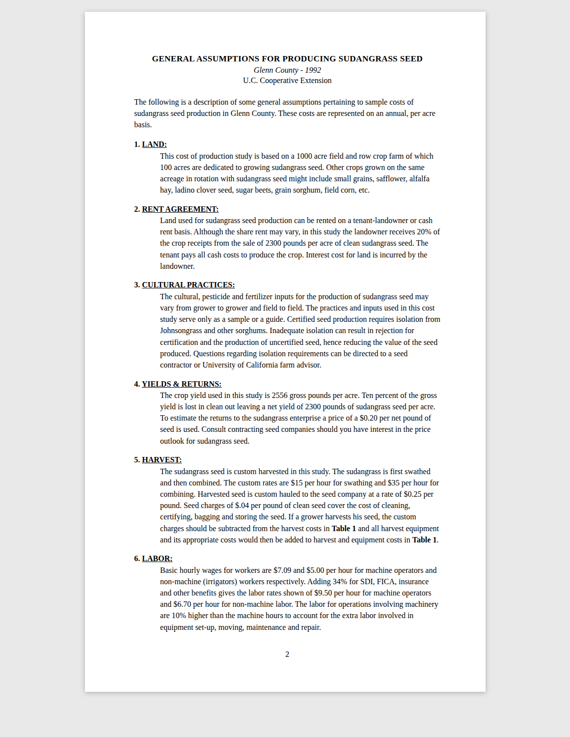GENERAL ASSUMPTIONS FOR PRODUCING SUDANGRASS SEED
Glenn County - 1992
U.C. Cooperative Extension
The following is a description of some general assumptions pertaining to sample costs of sudangrass seed production in Glenn County. These costs are represented on an annual, per acre basis.
1. LAND:
This cost of production study is based on a 1000 acre field and row crop farm of which 100 acres are dedicated to growing sudangrass seed. Other crops grown on the same acreage in rotation with sudangrass seed might include small grains, safflower, alfalfa hay, ladino clover seed, sugar beets, grain sorghum, field corn, etc.
2. RENT AGREEMENT:
Land used for sudangrass seed production can be rented on a tenant-landowner or cash rent basis. Although the share rent may vary, in this study the landowner receives 20% of the crop receipts from the sale of 2300 pounds per acre of clean sudangrass seed. The tenant pays all cash costs to produce the crop. Interest cost for land is incurred by the landowner.
3. CULTURAL PRACTICES:
The cultural, pesticide and fertilizer inputs for the production of sudangrass seed may vary from grower to grower and field to field. The practices and inputs used in this cost study serve only as a sample or a guide. Certified seed production requires isolation from Johnsongrass and other sorghums. Inadequate isolation can result in rejection for certification and the production of uncertified seed, hence reducing the value of the seed produced. Questions regarding isolation requirements can be directed to a seed contractor or University of California farm advisor.
4. YIELDS & RETURNS:
The crop yield used in this study is 2556 gross pounds per acre. Ten percent of the gross yield is lost in clean out leaving a net yield of 2300 pounds of sudangrass seed per acre. To estimate the returns to the sudangrass enterprise a price of a $0.20 per net pound of seed is used. Consult contracting seed companies should you have interest in the price outlook for sudangrass seed.
5. HARVEST:
The sudangrass seed is custom harvested in this study. The sudangrass is first swathed and then combined. The custom rates are $15 per hour for swathing and $35 per hour for combining. Harvested seed is custom hauled to the seed company at a rate of $0.25 per pound. Seed charges of $.04 per pound of clean seed cover the cost of cleaning, certifying, bagging and storing the seed. If a grower harvests his seed, the custom charges should be subtracted from the harvest costs in Table 1 and all harvest equipment and its appropriate costs would then be added to harvest and equipment costs in Table 1.
6. LABOR:
Basic hourly wages for workers are $7.09 and $5.00 per hour for machine operators and non-machine (irrigators) workers respectively. Adding 34% for SDI, FICA, insurance and other benefits gives the labor rates shown of $9.50 per hour for machine operators and $6.70 per hour for non-machine labor. The labor for operations involving machinery are 10% higher than the machine hours to account for the extra labor involved in equipment set-up, moving, maintenance and repair.
2